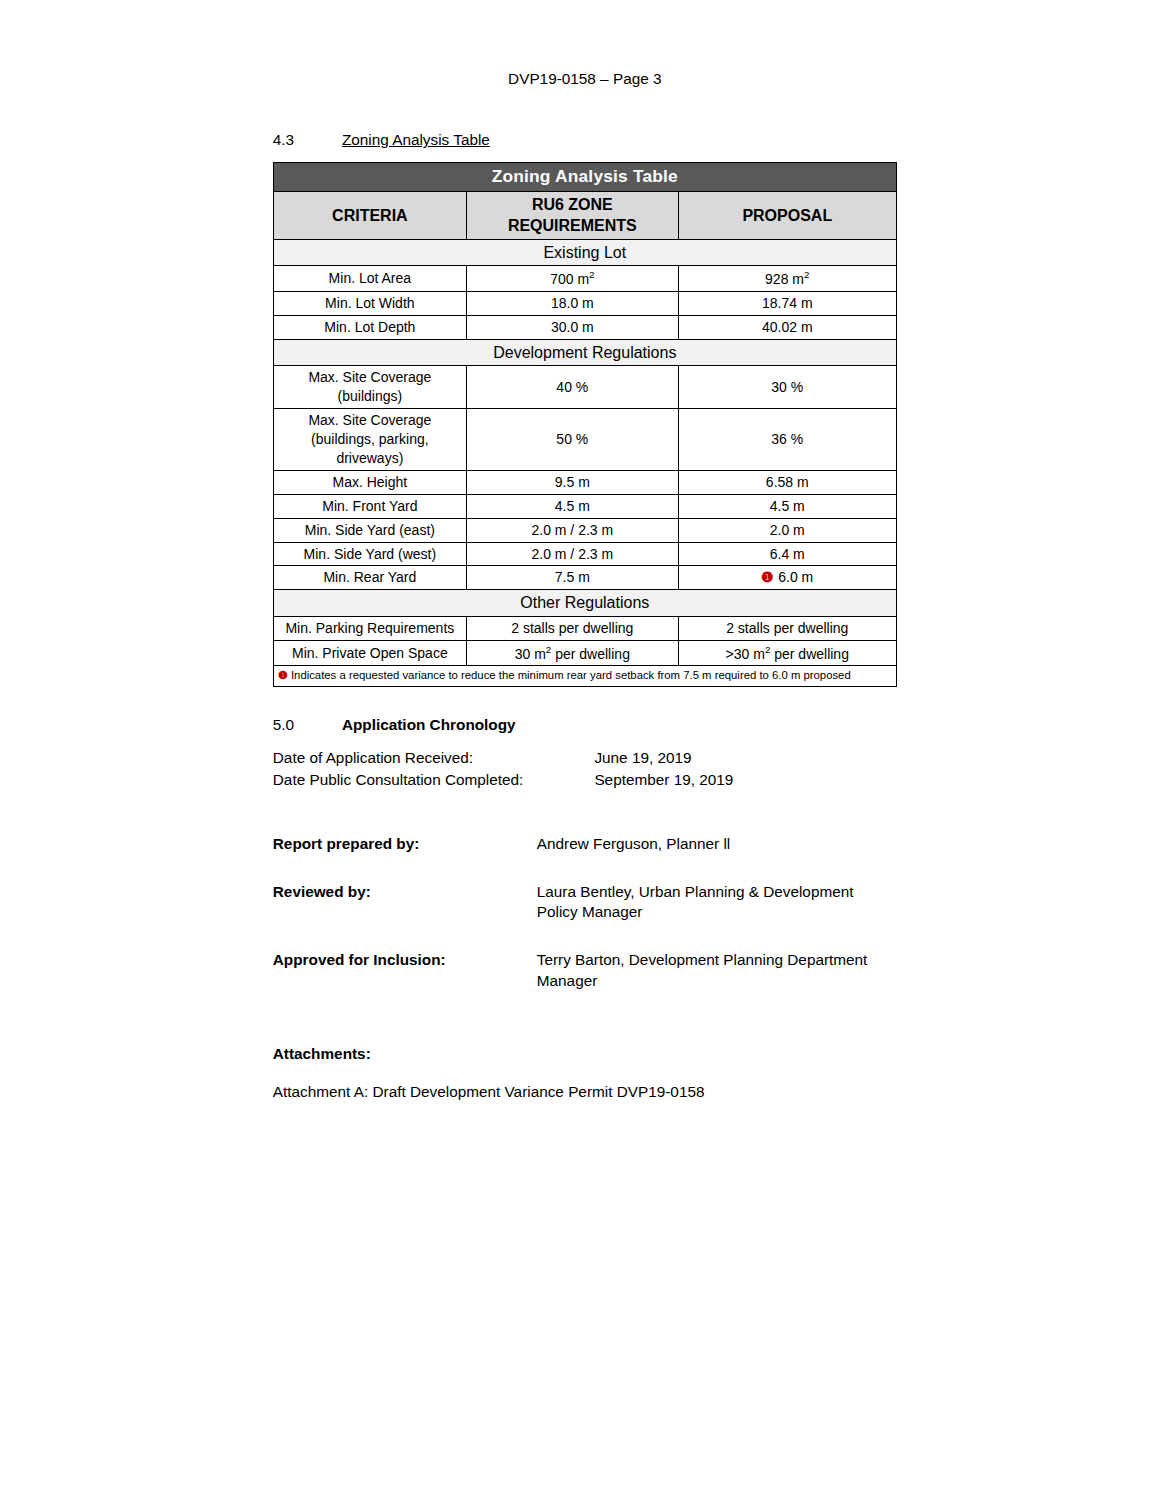DVP19-0158 – Page 3
4.3
Zoning Analysis Table
| Zoning Analysis Table |
| CRITERIA | RU6 ZONE REQUIREMENTS | PROPOSAL |
| Existing Lot |
| Min. Lot Area | 700 m 2 | 928 m 2 |
| Min. Lot Width | 18.0 m | 18.74 m |
| Min. Lot Depth | 30.0 m | 40.02 m |
| Development Regulations |
| Max. Site Coverage (buildings) | 40 % | 30 % |
| Max. Site Coverage (buildings, parking, driveways) | 50 % | 36 % |
| Max. Height | 9.5 m | 6.58 m |
| Min. Front Yard | 4.5 m | 4.5 m |
| Min. Side Yard (east) | 2.0 m / 2.3 m | 2.0 m |
| Min. Side Yard (west) | 2.0 m / 2.3 m | 6.4 m |
| Min. Rear Yard | 7.5 m | ❶ 6.0 m |
| Other Regulations |
| Min. Parking Requirements | 2 stalls per dwelling | 2 stalls per dwelling |
| Min. Private Open Space | 30 m 2 per dwelling | >30 m 2 per dwelling |
| ❶ Indicates a requested variance to reduce the minimum rear yard setback from 7.5 m required to 6.0 m proposed |
5.0
Application Chronology
Date of Application Received:
June 19, 2019
Date Public Consultation Completed:
September 19, 2019
Report prepared by:
Andrew Ferguson, Planner ll
Reviewed by:
Laura Bentley, Urban Planning & Development Policy Manager
Approved for Inclusion:
Terry Barton, Development Planning Department Manager
Attachments:
Attachment A: Draft Development Variance Permit DVP19-0158